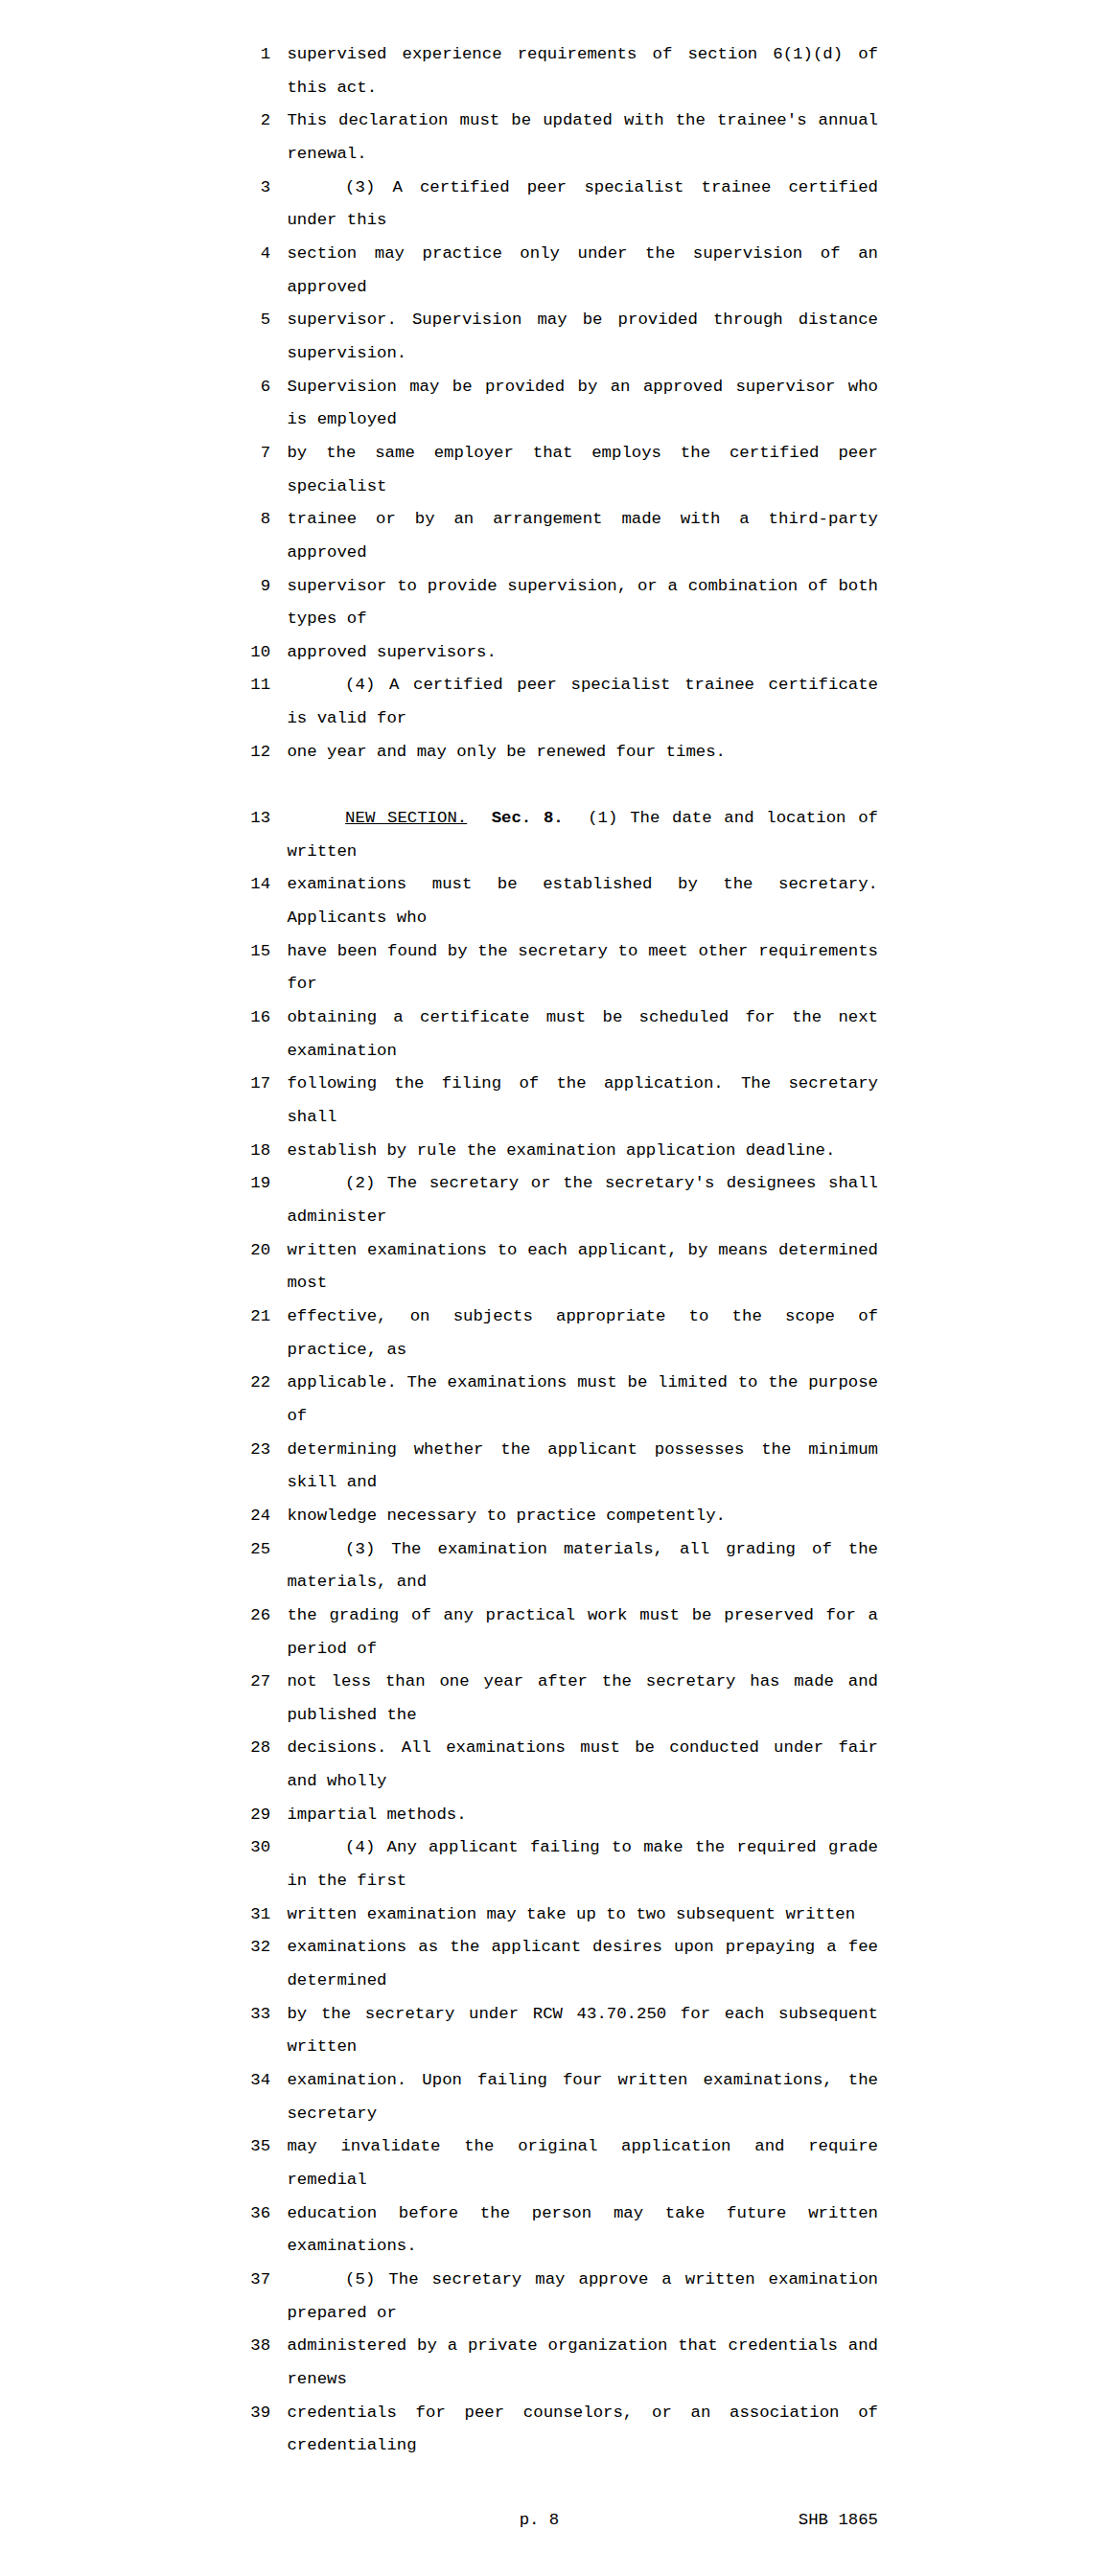supervised experience requirements of section 6(1)(d) of this act.
This declaration must be updated with the trainee's annual renewal.
(3) A certified peer specialist trainee certified under this
section may practice only under the supervision of an approved
supervisor. Supervision may be provided through distance supervision.
Supervision may be provided by an approved supervisor who is employed
by the same employer that employs the certified peer specialist
trainee or by an arrangement made with a third-party approved
supervisor to provide supervision, or a combination of both types of
approved supervisors.
(4) A certified peer specialist trainee certificate is valid for
one year and may only be renewed four times.
NEW SECTION. Sec. 8. (1) The date and location of written
examinations must be established by the secretary. Applicants who
have been found by the secretary to meet other requirements for
obtaining a certificate must be scheduled for the next examination
following the filing of the application. The secretary shall
establish by rule the examination application deadline.
(2) The secretary or the secretary's designees shall administer
written examinations to each applicant, by means determined most
effective, on subjects appropriate to the scope of practice, as
applicable. The examinations must be limited to the purpose of
determining whether the applicant possesses the minimum skill and
knowledge necessary to practice competently.
(3) The examination materials, all grading of the materials, and
the grading of any practical work must be preserved for a period of
not less than one year after the secretary has made and published the
decisions. All examinations must be conducted under fair and wholly
impartial methods.
(4) Any applicant failing to make the required grade in the first
written examination may take up to two subsequent written
examinations as the applicant desires upon prepaying a fee determined
by the secretary under RCW 43.70.250 for each subsequent written
examination. Upon failing four written examinations, the secretary
may invalidate the original application and require remedial
education before the person may take future written examinations.
(5) The secretary may approve a written examination prepared or
administered by a private organization that credentials and renews
credentials for peer counselors, or an association of credentialing
p. 8 SHB 1865